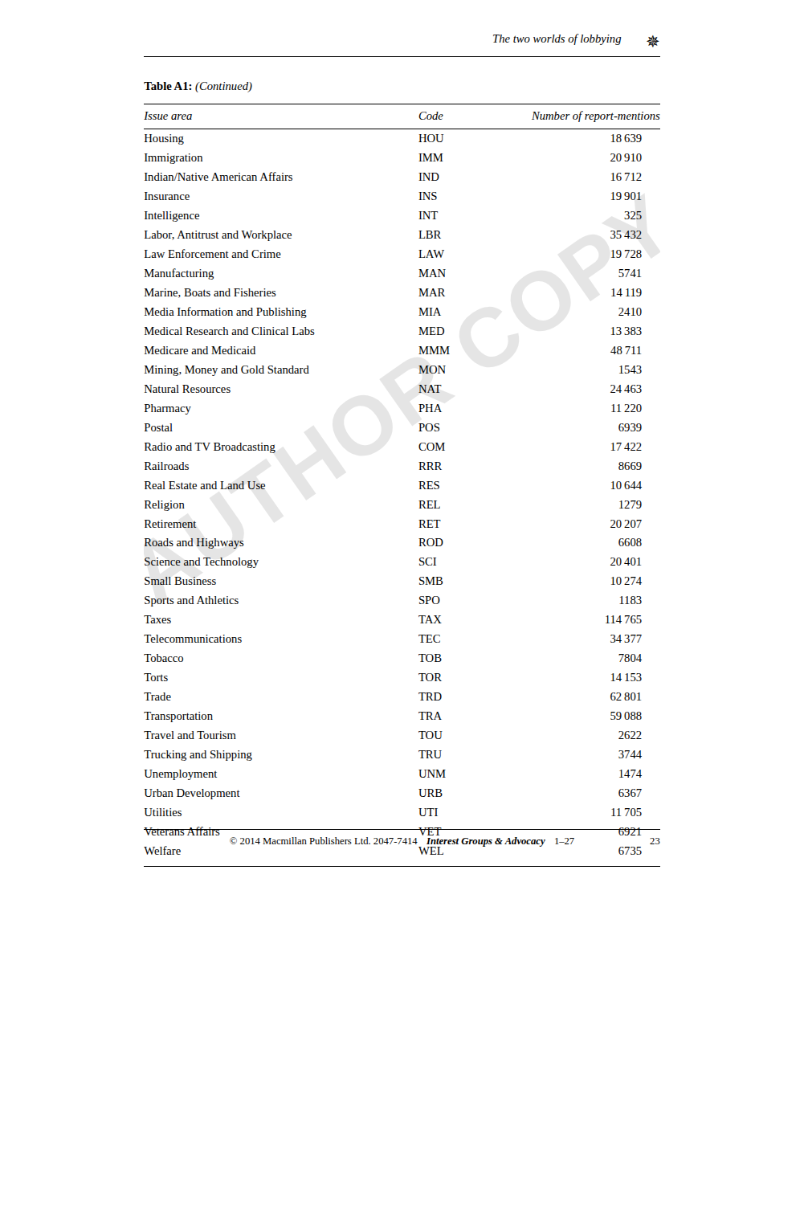AUTHOR COPY
The two worlds of lobbying ✵
Table A1: (Continued)
| Issue area | Code | Number of report-mentions |
| --- | --- | --- |
| Housing | HOU | 18 639 |
| Immigration | IMM | 20 910 |
| Indian/Native American Affairs | IND | 16 712 |
| Insurance | INS | 19 901 |
| Intelligence | INT | 325 |
| Labor, Antitrust and Workplace | LBR | 35 432 |
| Law Enforcement and Crime | LAW | 19 728 |
| Manufacturing | MAN | 5741 |
| Marine, Boats and Fisheries | MAR | 14 119 |
| Media Information and Publishing | MIA | 2410 |
| Medical Research and Clinical Labs | MED | 13 383 |
| Medicare and Medicaid | MMM | 48 711 |
| Mining, Money and Gold Standard | MON | 1543 |
| Natural Resources | NAT | 24 463 |
| Pharmacy | PHA | 11 220 |
| Postal | POS | 6939 |
| Radio and TV Broadcasting | COM | 17 422 |
| Railroads | RRR | 8669 |
| Real Estate and Land Use | RES | 10 644 |
| Religion | REL | 1279 |
| Retirement | RET | 20 207 |
| Roads and Highways | ROD | 6608 |
| Science and Technology | SCI | 20 401 |
| Small Business | SMB | 10 274 |
| Sports and Athletics | SPO | 1183 |
| Taxes | TAX | 114 765 |
| Telecommunications | TEC | 34 377 |
| Tobacco | TOB | 7804 |
| Torts | TOR | 14 153 |
| Trade | TRD | 62 801 |
| Transportation | TRA | 59 088 |
| Travel and Tourism | TOU | 2622 |
| Trucking and Shipping | TRU | 3744 |
| Unemployment | UNM | 1474 |
| Urban Development | URB | 6367 |
| Utilities | UTI | 11 705 |
| Veterans Affairs | VET | 6921 |
| Welfare | WEL | 6735 |
© 2014 Macmillan Publishers Ltd. 2047-7414 Interest Groups & Advocacy 1–27 23